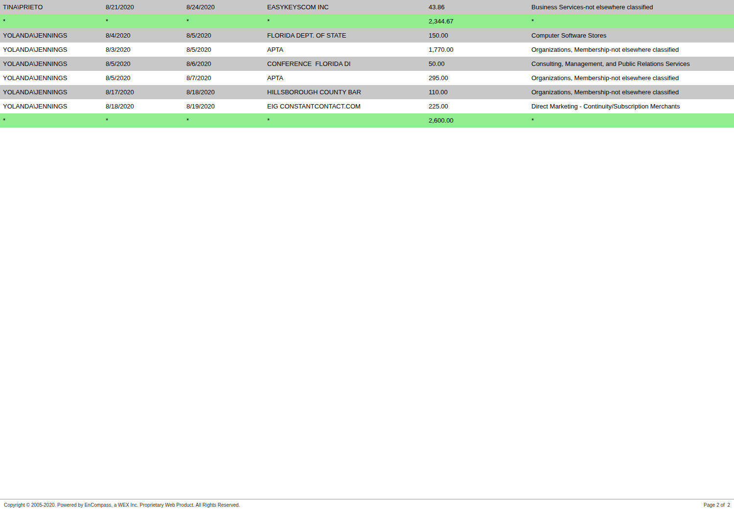| TINA\PRIETO | 8/21/2020 | 8/24/2020 | EASYKEYSCOM INC | 43.86 | Business Services-not elsewhere classified |
| * | * | * | * | 2,344.67 | * |
| YOLANDA\JENNINGS | 8/4/2020 | 8/5/2020 | FLORIDA DEPT. OF STATE | 150.00 | Computer Software Stores |
| YOLANDA\JENNINGS | 8/3/2020 | 8/5/2020 | APTA | 1,770.00 | Organizations, Membership-not elsewhere classified |
| YOLANDA\JENNINGS | 8/5/2020 | 8/6/2020 | CONFERENCE FLORIDA DI | 50.00 | Consulting, Management, and Public Relations Services |
| YOLANDA\JENNINGS | 8/5/2020 | 8/7/2020 | APTA | 295.00 | Organizations, Membership-not elsewhere classified |
| YOLANDA\JENNINGS | 8/17/2020 | 8/18/2020 | HILLSBOROUGH COUNTY BAR | 110.00 | Organizations, Membership-not elsewhere classified |
| YOLANDA\JENNINGS | 8/18/2020 | 8/19/2020 | EIG CONSTANTCONTACT.COM | 225.00 | Direct Marketing - Continuity/Subscription Merchants |
| * | * | * | * | 2,600.00 | * |
Copyright © 2005-2020. Powered by EnCompass, a WEX Inc. Proprietary Web Product. All Rights Reserved.
Page 2 of 2